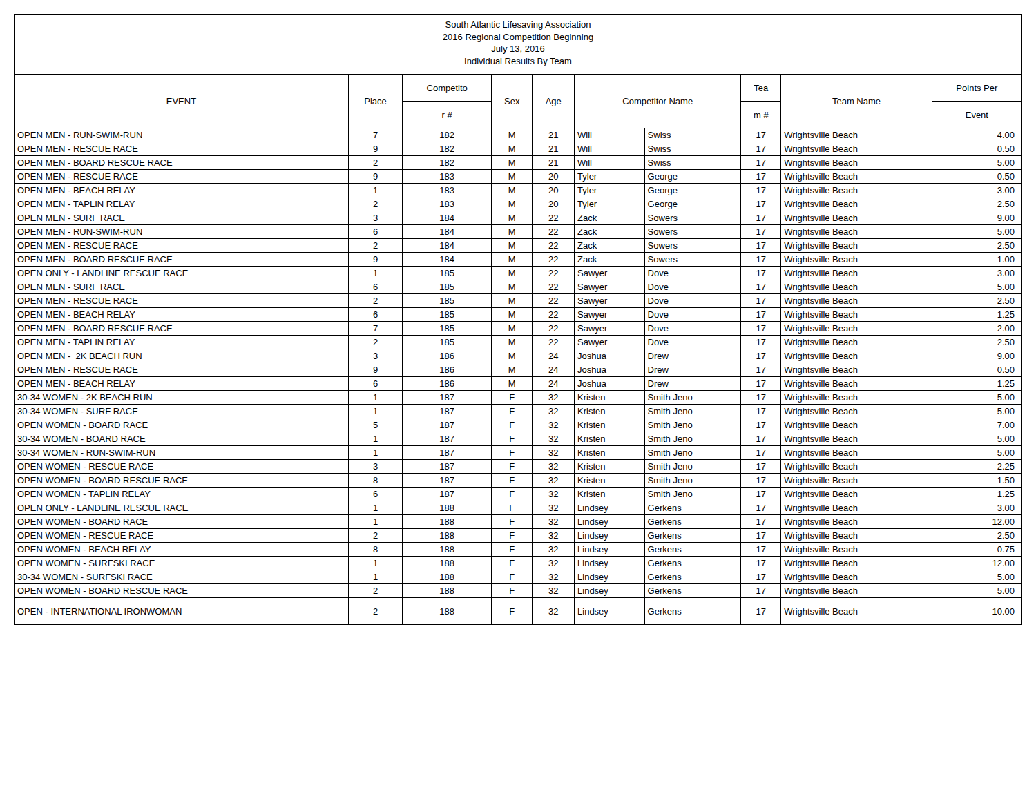South Atlantic Lifesaving Association 2016 Regional Competition Beginning July 13, 2016 Individual Results By Team
| EVENT | Place | Competito | Sex | Age | Competitor Name | Tea | Team Name | Points Per |
| --- | --- | --- | --- | --- | --- | --- | --- | --- |
| r # | m # | Event |
| OPEN MEN - RUN-SWIM-RUN | 7 | 182 | M | 21 | Will | Swiss | 17 | Wrightsville Beach | 4.00 |
| OPEN MEN - RESCUE RACE | 9 | 182 | M | 21 | Will | Swiss | 17 | Wrightsville Beach | 0.50 |
| OPEN MEN - BOARD RESCUE RACE | 2 | 182 | M | 21 | Will | Swiss | 17 | Wrightsville Beach | 5.00 |
| OPEN MEN - RESCUE RACE | 9 | 183 | M | 20 | Tyler | George | 17 | Wrightsville Beach | 0.50 |
| OPEN MEN - BEACH RELAY | 1 | 183 | M | 20 | Tyler | George | 17 | Wrightsville Beach | 3.00 |
| OPEN MEN - TAPLIN RELAY | 2 | 183 | M | 20 | Tyler | George | 17 | Wrightsville Beach | 2.50 |
| OPEN MEN - SURF RACE | 3 | 184 | M | 22 | Zack | Sowers | 17 | Wrightsville Beach | 9.00 |
| OPEN MEN - RUN-SWIM-RUN | 6 | 184 | M | 22 | Zack | Sowers | 17 | Wrightsville Beach | 5.00 |
| OPEN MEN - RESCUE RACE | 2 | 184 | M | 22 | Zack | Sowers | 17 | Wrightsville Beach | 2.50 |
| OPEN MEN - BOARD RESCUE RACE | 9 | 184 | M | 22 | Zack | Sowers | 17 | Wrightsville Beach | 1.00 |
| OPEN ONLY - LANDLINE RESCUE RACE | 1 | 185 | M | 22 | Sawyer | Dove | 17 | Wrightsville Beach | 3.00 |
| OPEN MEN - SURF RACE | 6 | 185 | M | 22 | Sawyer | Dove | 17 | Wrightsville Beach | 5.00 |
| OPEN MEN - RESCUE RACE | 2 | 185 | M | 22 | Sawyer | Dove | 17 | Wrightsville Beach | 2.50 |
| OPEN MEN - BEACH RELAY | 6 | 185 | M | 22 | Sawyer | Dove | 17 | Wrightsville Beach | 1.25 |
| OPEN MEN - BOARD RESCUE RACE | 7 | 185 | M | 22 | Sawyer | Dove | 17 | Wrightsville Beach | 2.00 |
| OPEN MEN - TAPLIN RELAY | 2 | 185 | M | 22 | Sawyer | Dove | 17 | Wrightsville Beach | 2.50 |
| OPEN MEN - 2K BEACH RUN | 3 | 186 | M | 24 | Joshua | Drew | 17 | Wrightsville Beach | 9.00 |
| OPEN MEN - RESCUE RACE | 9 | 186 | M | 24 | Joshua | Drew | 17 | Wrightsville Beach | 0.50 |
| OPEN MEN - BEACH RELAY | 6 | 186 | M | 24 | Joshua | Drew | 17 | Wrightsville Beach | 1.25 |
| 30-34 WOMEN - 2K BEACH RUN | 1 | 187 | F | 32 | Kristen | Smith Jeno | 17 | Wrightsville Beach | 5.00 |
| 30-34 WOMEN - SURF RACE | 1 | 187 | F | 32 | Kristen | Smith Jeno | 17 | Wrightsville Beach | 5.00 |
| OPEN WOMEN - BOARD RACE | 5 | 187 | F | 32 | Kristen | Smith Jeno | 17 | Wrightsville Beach | 7.00 |
| 30-34 WOMEN - BOARD RACE | 1 | 187 | F | 32 | Kristen | Smith Jeno | 17 | Wrightsville Beach | 5.00 |
| 30-34 WOMEN - RUN-SWIM-RUN | 1 | 187 | F | 32 | Kristen | Smith Jeno | 17 | Wrightsville Beach | 5.00 |
| OPEN WOMEN - RESCUE RACE | 3 | 187 | F | 32 | Kristen | Smith Jeno | 17 | Wrightsville Beach | 2.25 |
| OPEN WOMEN - BOARD RESCUE RACE | 8 | 187 | F | 32 | Kristen | Smith Jeno | 17 | Wrightsville Beach | 1.50 |
| OPEN WOMEN - TAPLIN RELAY | 6 | 187 | F | 32 | Kristen | Smith Jeno | 17 | Wrightsville Beach | 1.25 |
| OPEN ONLY - LANDLINE RESCUE RACE | 1 | 188 | F | 32 | Lindsey | Gerkens | 17 | Wrightsville Beach | 3.00 |
| OPEN WOMEN - BOARD RACE | 1 | 188 | F | 32 | Lindsey | Gerkens | 17 | Wrightsville Beach | 12.00 |
| OPEN WOMEN - RESCUE RACE | 2 | 188 | F | 32 | Lindsey | Gerkens | 17 | Wrightsville Beach | 2.50 |
| OPEN WOMEN - BEACH RELAY | 8 | 188 | F | 32 | Lindsey | Gerkens | 17 | Wrightsville Beach | 0.75 |
| OPEN WOMEN - SURFSKI RACE | 1 | 188 | F | 32 | Lindsey | Gerkens | 17 | Wrightsville Beach | 12.00 |
| 30-34 WOMEN - SURFSKI RACE | 1 | 188 | F | 32 | Lindsey | Gerkens | 17 | Wrightsville Beach | 5.00 |
| OPEN WOMEN - BOARD RESCUE RACE | 2 | 188 | F | 32 | Lindsey | Gerkens | 17 | Wrightsville Beach | 5.00 |
| OPEN - INTERNATIONAL IRONWOMAN | 2 | 188 | F | 32 | Lindsey | Gerkens | 17 | Wrightsville Beach | 10.00 |